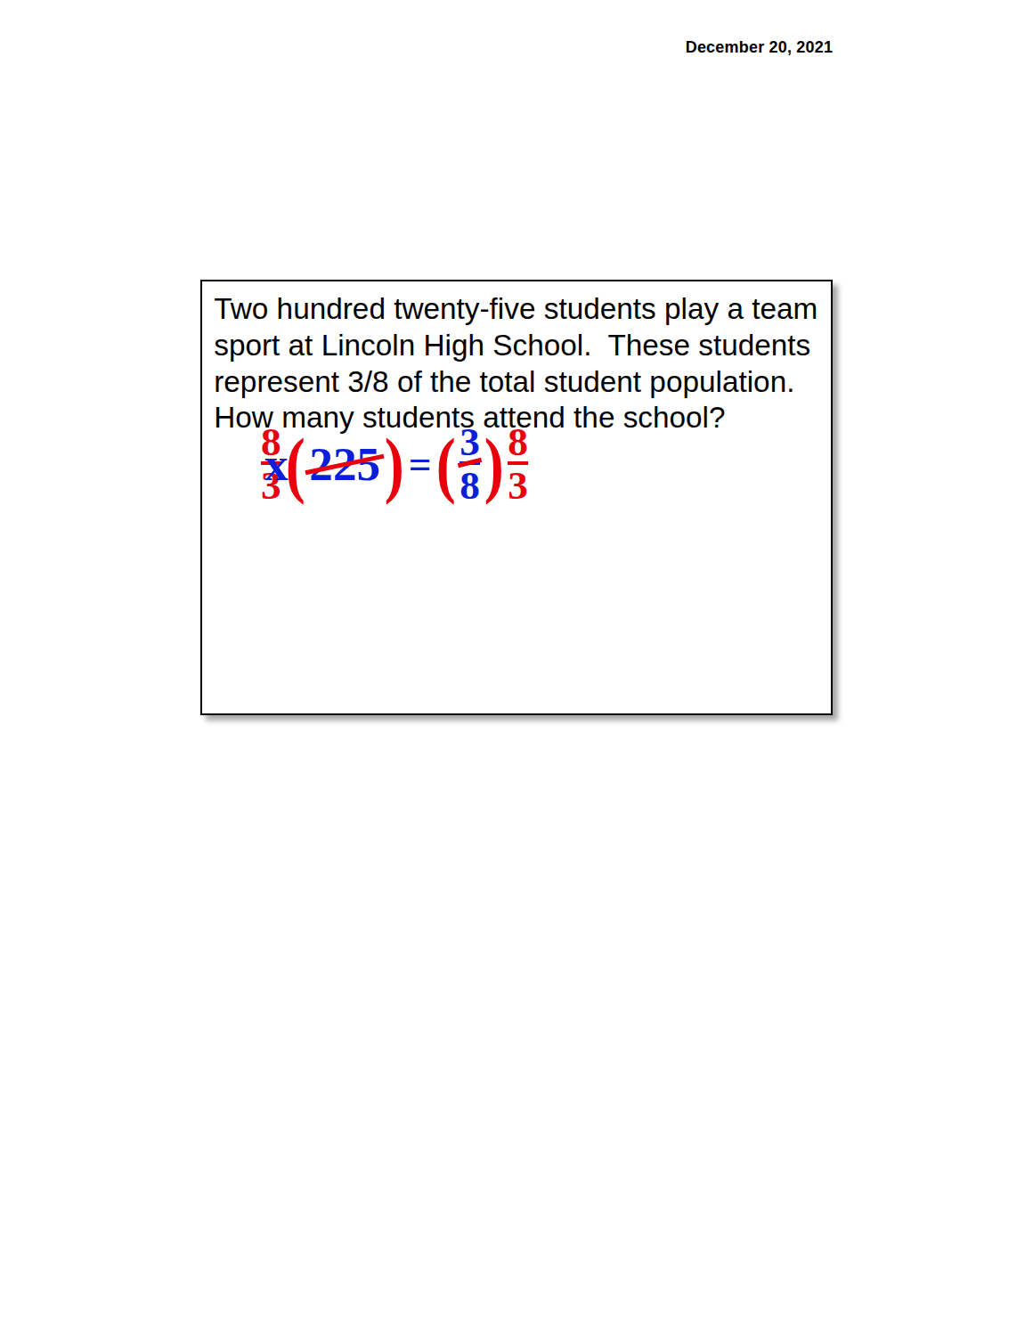December 20, 2021
Two hundred twenty-five students play a team sport at Lincoln High School. These students represent 3/8 of the total student population. How many students attend the school?
8 3 ( 225 ) = ( 3 8 x ) 8 3